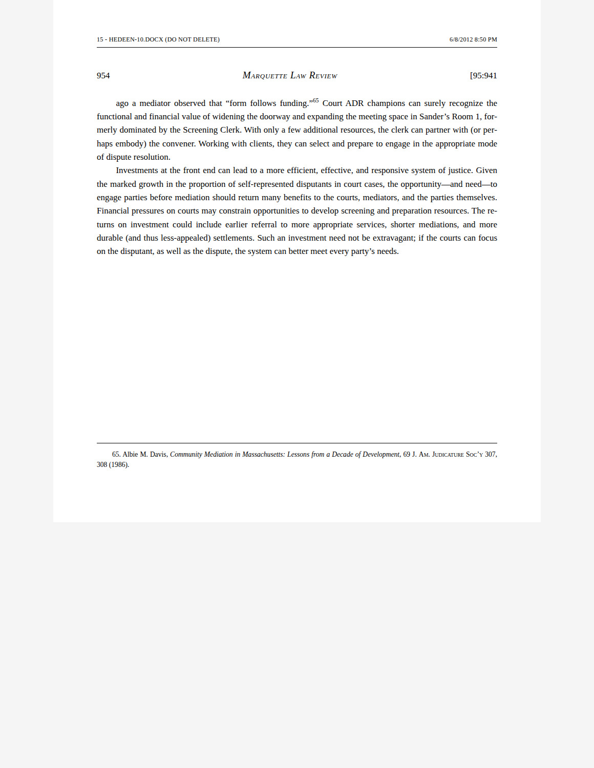15 - HEDEEN-10.DOCX (DO NOT DELETE) 6/8/2012 8:50 PM
954 Marquette Law Review [95:941
ago a mediator observed that “form follows funding.”65 Court ADR champions can surely recognize the functional and financial value of widening the doorway and expanding the meeting space in Sander’s Room 1, formerly dominated by the Screening Clerk. With only a few additional resources, the clerk can partner with (or perhaps embody) the convener. Working with clients, they can select and prepare to engage in the appropriate mode of dispute resolution.
Investments at the front end can lead to a more efficient, effective, and responsive system of justice. Given the marked growth in the proportion of self-represented disputants in court cases, the opportunity—and need—to engage parties before mediation should return many benefits to the courts, mediators, and the parties themselves. Financial pressures on courts may constrain opportunities to develop screening and preparation resources. The returns on investment could include earlier referral to more appropriate services, shorter mediations, and more durable (and thus less-appealed) settlements. Such an investment need not be extravagant; if the courts can focus on the disputant, as well as the dispute, the system can better meet every party’s needs.
65. Albie M. Davis, Community Mediation in Massachusetts: Lessons from a Decade of Development, 69 J. Am. Judicature Soc’y 307, 308 (1986).